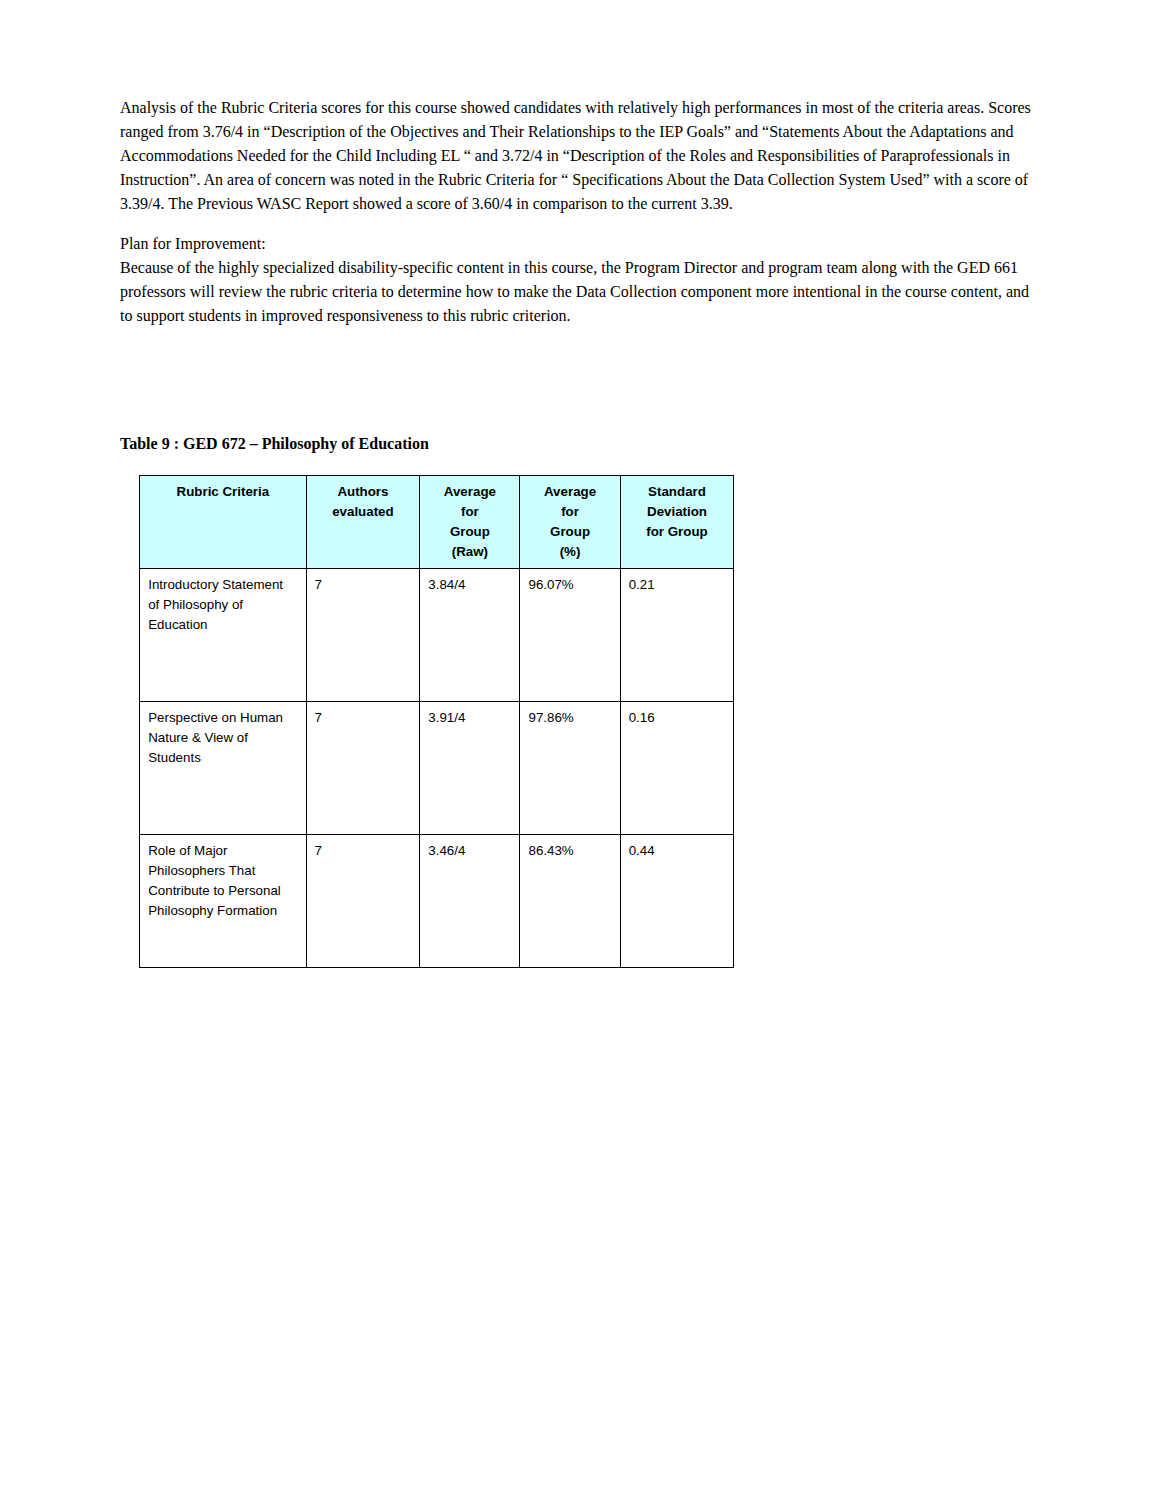Analysis of the Rubric Criteria scores for this course showed candidates with relatively high performances in most of the criteria areas. Scores ranged from 3.76/4 in “Description of the Objectives and Their Relationships to the IEP Goals” and “Statements About the Adaptations and Accommodations Needed for the Child Including EL “ and 3.72/4 in “Description of the Roles and Responsibilities of Paraprofessionals in Instruction”. An area of concern was noted in the Rubric Criteria for “ Specifications About the Data Collection System Used” with a score of 3.39/4. The Previous WASC Report showed a score of 3.60/4 in comparison to the current 3.39.
Plan for Improvement:
Because of the highly specialized disability-specific content in this course, the Program Director and program team along with the GED 661 professors will review the rubric criteria to determine how to make the Data Collection component more intentional in the course content, and to support students in improved responsiveness to this rubric criterion.
Table 9 : GED 672 – Philosophy of Education
| Rubric Criteria | Authors evaluated | Average for Group (Raw) | Average for Group (%) | Standard Deviation for Group |
| --- | --- | --- | --- | --- |
| Introductory Statement of Philosophy of Education | 7 | 3.84/4 | 96.07% | 0.21 |
| Perspective on Human Nature & View of Students | 7 | 3.91/4 | 97.86% | 0.16 |
| Role of Major Philosophers That Contribute to Personal Philosophy Formation | 7 | 3.46/4 | 86.43% | 0.44 |